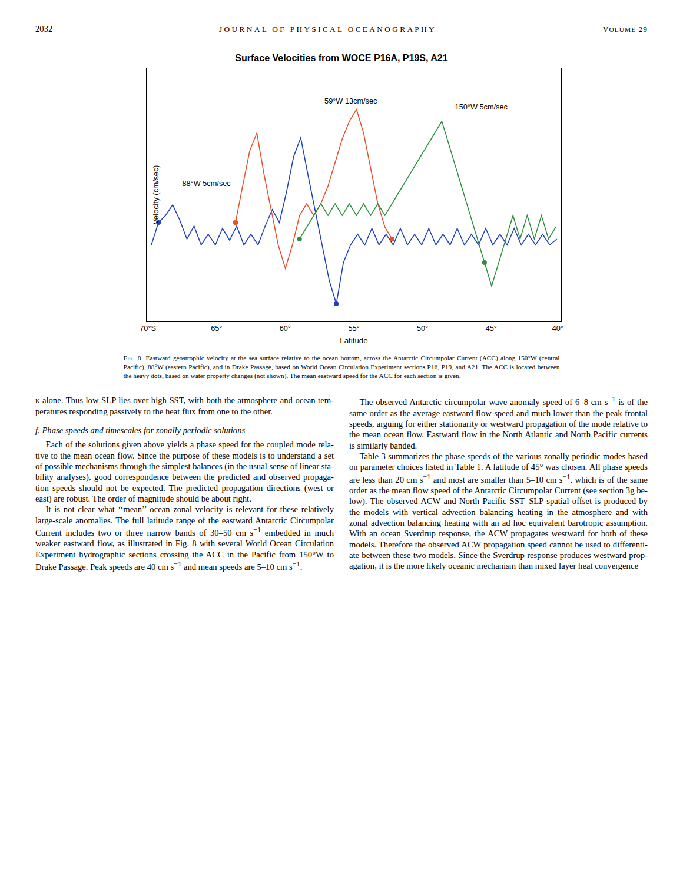2032 JOURNAL OF PHYSICAL OCEANOGRAPHY VOLUME 29
Surface Velocities from WOCE P16A, P19S, A21
Velocity (cm/sec)
40 30 20 10 0 10 20
88°W 5cm/sec 59°W 13cm/sec 150°W 5cm/sec
70°S 65° 60° 55° 50° 45° 40°
Latitude
Fig. 8. Eastward geostrophic velocity at the sea surface relative to the ocean bottom, across the Antarctic Circumpolar Current (ACC) along 150°W (central Pacific), 88°W (eastern Pacific), and in Drake Passage, based on World Ocean Circulation Experiment sections P16, P19, and A21. The ACC is located between the heavy dots, based on water property changes (not shown). The mean eastward speed for the ACC for each section is given.
κ alone. Thus low SLP lies over high SST, with both the atmosphere and ocean temperatures responding passively to the heat flux from one to the other.
f. Phase speeds and timescales for zonally periodic solutions
Each of the solutions given above yields a phase speed for the coupled mode relative to the mean ocean flow. Since the purpose of these models is to understand a set of possible mechanisms through the simplest balances (in the usual sense of linear stability analyses), good correspondence between the predicted and observed propagation speeds should not be expected. The predicted propagation directions (west or east) are robust. The order of magnitude should be about right.
It is not clear what ‘‘mean’’ ocean zonal velocity is relevant for these relatively large-scale anomalies. The full latitude range of the eastward Antarctic Circumpolar Current includes two or three narrow bands of 30–50 cm s−1 embedded in much weaker eastward flow, as illustrated in Fig. 8 with several World Ocean Circulation Experiment hydrographic sections crossing the ACC in the Pacific from 150°W to Drake Passage. Peak speeds are 40 cm s−1 and mean speeds are 5–10 cm s−1.
The observed Antarctic circumpolar wave anomaly speed of 6–8 cm s−1 is of the same order as the average eastward flow speed and much lower than the peak frontal speeds, arguing for either stationarity or westward propagation of the mode relative to the mean ocean flow. Eastward flow in the North Atlantic and North Pacific currents is similarly banded.
Table 3 summarizes the phase speeds of the various zonally periodic modes based on parameter choices listed in Table 1. A latitude of 45° was chosen. All phase speeds are less than 20 cm s−1 and most are smaller than 5–10 cm s−1, which is of the same order as the mean flow speed of the Antarctic Circumpolar Current (see section 3g below). The observed ACW and North Pacific SST–SLP spatial offset is produced by the models with vertical advection balancing heating in the atmosphere and with zonal advection balancing heating with an ad hoc equivalent barotropic assumption. With an ocean Sverdrup response, the ACW propagates westward for both of these models. Therefore the observed ACW propagation speed cannot be used to differentiate between these two models. Since the Sverdrup response produces westward propagation, it is the more likely oceanic mechanism than mixed layer heat convergence